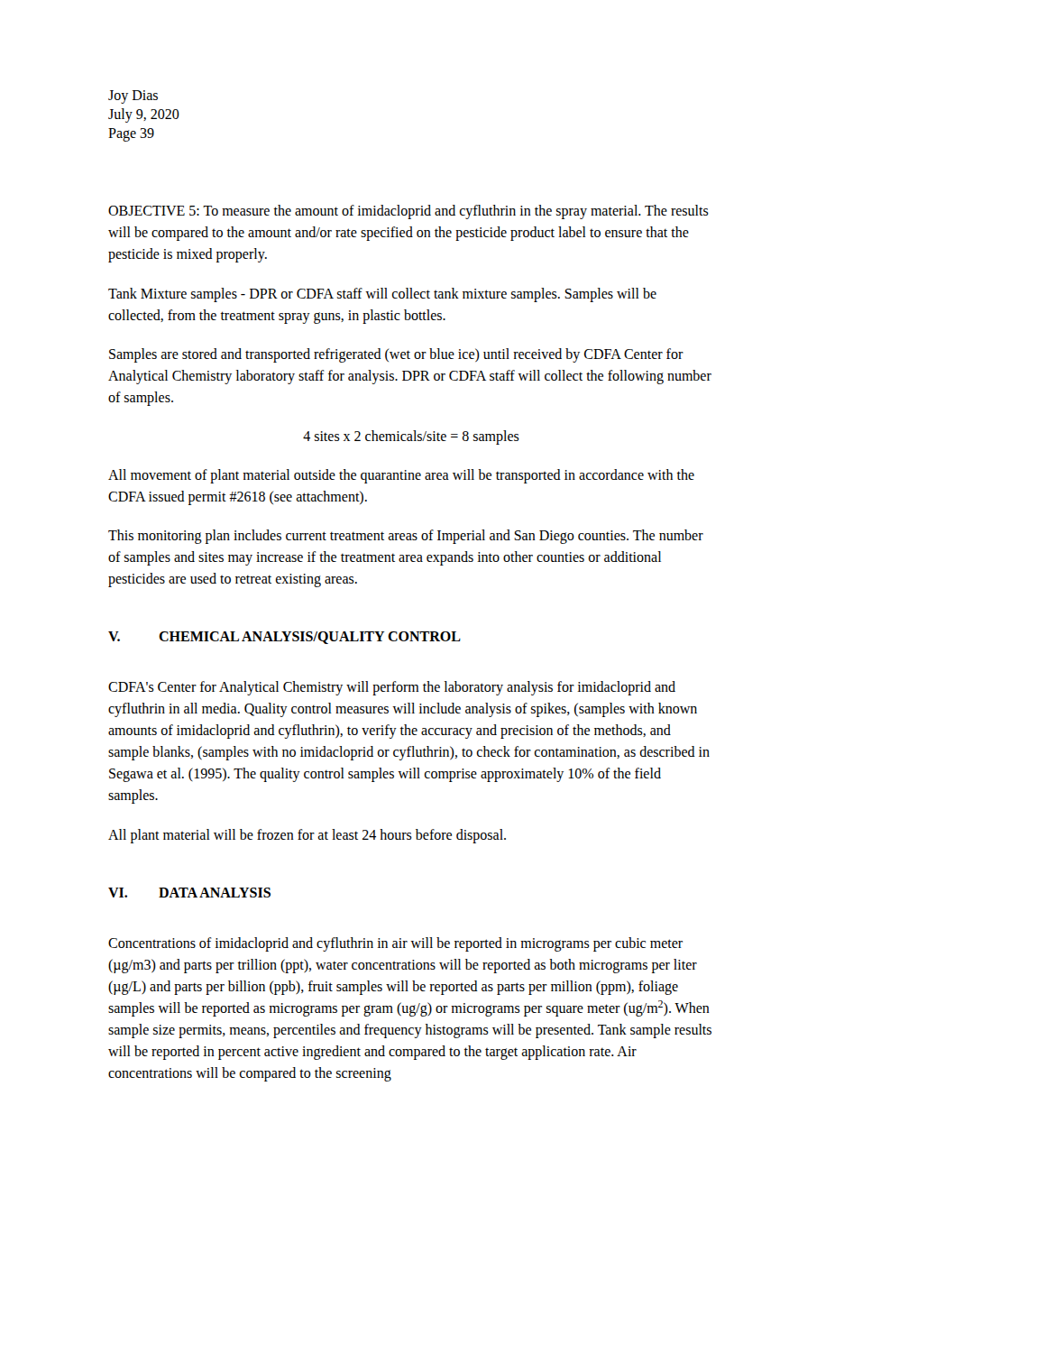Joy Dias
July 9, 2020
Page 39
OBJECTIVE 5: To measure the amount of imidacloprid and cyfluthrin in the spray material. The results will be compared to the amount and/or rate specified on the pesticide product label to ensure that the pesticide is mixed properly.
Tank Mixture samples - DPR or CDFA staff will collect tank mixture samples. Samples will be collected, from the treatment spray guns, in plastic bottles.
Samples are stored and transported refrigerated (wet or blue ice) until received by CDFA Center for Analytical Chemistry laboratory staff for analysis. DPR or CDFA staff will collect the following number of samples.
4 sites x 2 chemicals/site = 8 samples
All movement of plant material outside the quarantine area will be transported in accordance with the CDFA issued permit #2618 (see attachment).
This monitoring plan includes current treatment areas of Imperial and San Diego counties. The number of samples and sites may increase if the treatment area expands into other counties or additional pesticides are used to retreat existing areas.
V. Chemical Analysis/Quality Control
CDFA's Center for Analytical Chemistry will perform the laboratory analysis for imidacloprid and cyfluthrin in all media. Quality control measures will include analysis of spikes, (samples with known amounts of imidacloprid and cyfluthrin), to verify the accuracy and precision of the methods, and sample blanks, (samples with no imidacloprid or cyfluthrin), to check for contamination, as described in Segawa et al. (1995). The quality control samples will comprise approximately 10% of the field samples.
All plant material will be frozen for at least 24 hours before disposal.
VI. Data Analysis
Concentrations of imidacloprid and cyfluthrin in air will be reported in micrograms per cubic meter (µg/m3) and parts per trillion (ppt), water concentrations will be reported as both micrograms per liter (µg/L) and parts per billion (ppb), fruit samples will be reported as parts per million (ppm), foliage samples will be reported as micrograms per gram (ug/g) or micrograms per square meter (ug/m2). When sample size permits, means, percentiles and frequency histograms will be presented. Tank sample results will be reported in percent active ingredient and compared to the target application rate. Air concentrations will be compared to the screening